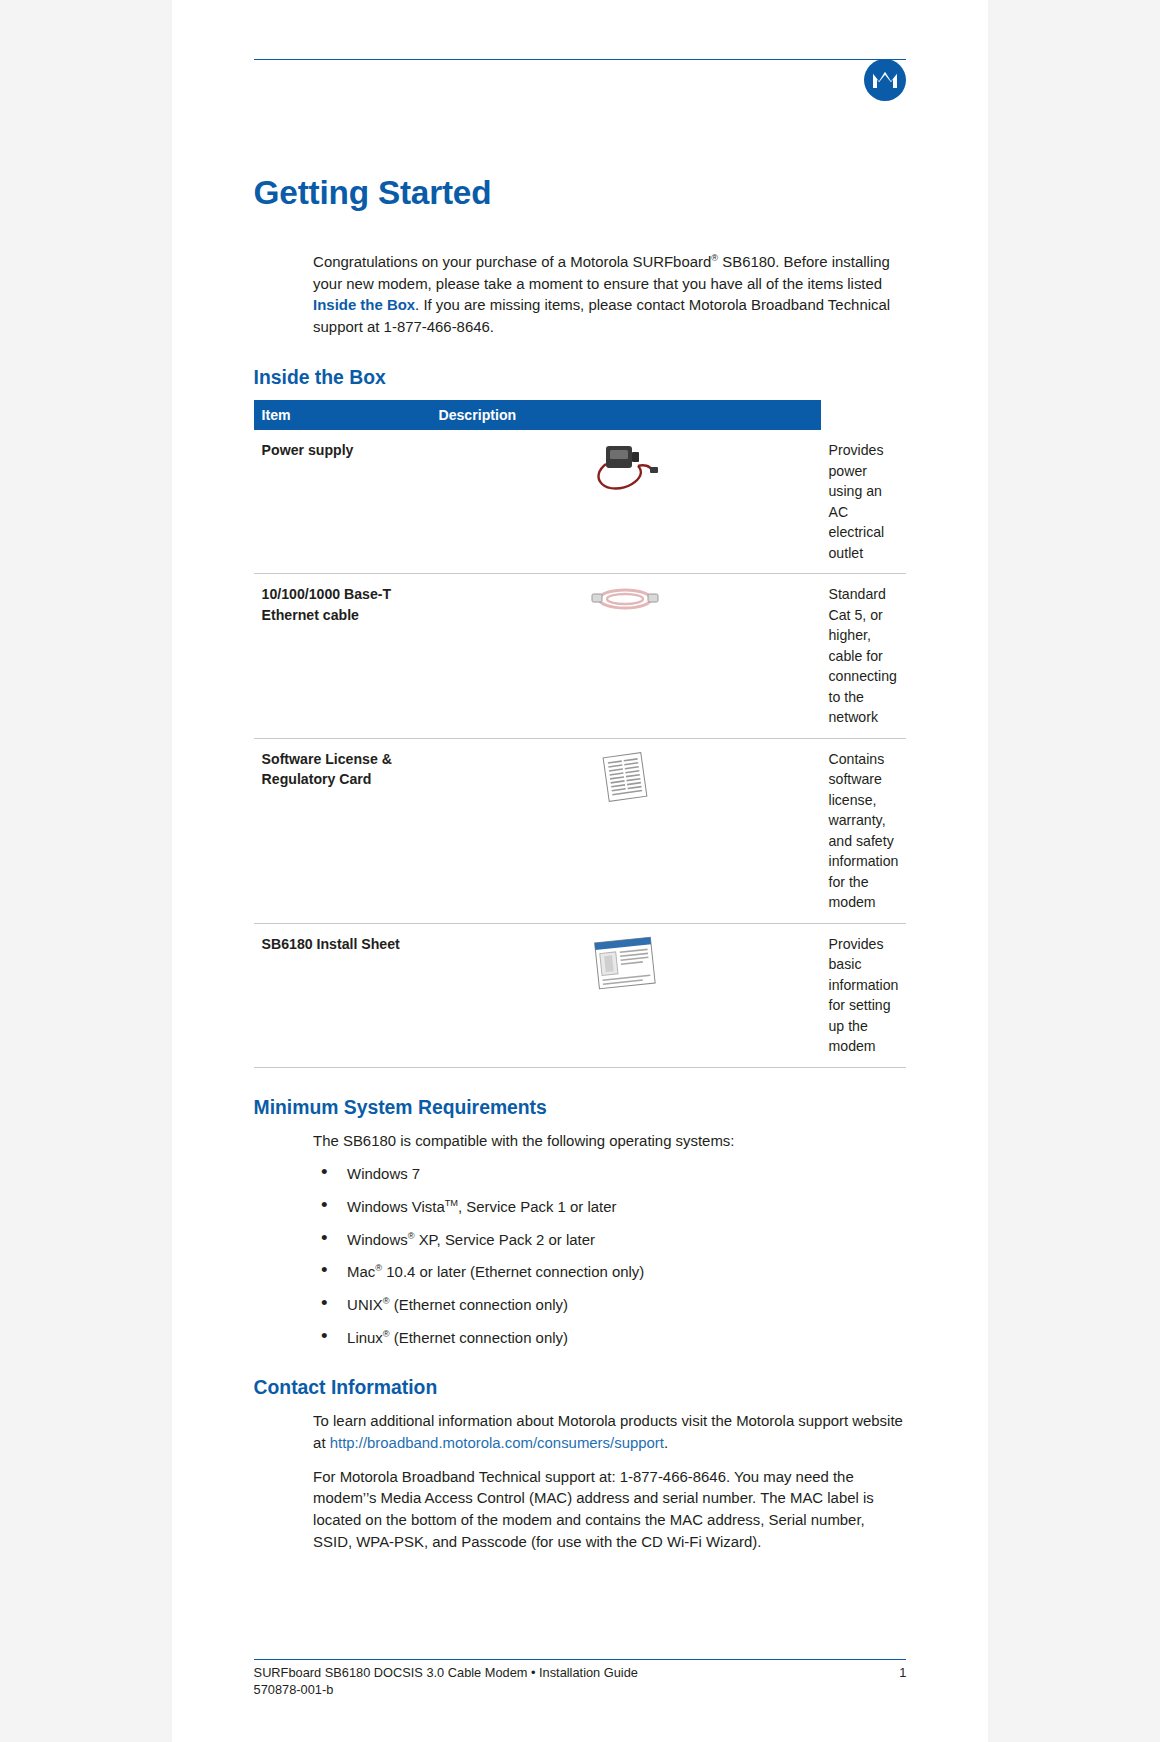Getting Started
Congratulations on your purchase of a Motorola SURFboard® SB6180. Before installing your new modem, please take a moment to ensure that you have all of the items listed Inside the Box. If you are missing items, please contact Motorola Broadband Technical support at 1-877-466-8646.
Inside the Box
| Item | Description |
| --- | --- |
| Power supply | | Provides power using an AC electrical outlet |
| 10/100/1000 Base-T Ethernet cable | | Standard Cat 5, or higher, cable for connecting to the network |
| Software License & Regulatory Card | | Contains software license, warranty, and safety information for the modem |
| SB6180 Install Sheet | | Provides basic information for setting up the modem |
Minimum System Requirements
The SB6180 is compatible with the following operating systems:
Windows 7
Windows VistaTM, Service Pack 1 or later
Windows® XP, Service Pack 2 or later
Mac® 10.4 or later (Ethernet connection only)
UNIX® (Ethernet connection only)
Linux® (Ethernet connection only)
Contact Information
To learn additional information about Motorola products visit the Motorola support website at http://broadband.motorola.com/consumers/support.
For Motorola Broadband Technical support at: 1-877-466-8646. You may need the modem’’s Media Access Control (MAC) address and serial number. The MAC label is located on the bottom of the modem and contains the MAC address, Serial number, SSID, WPA-PSK, and Passcode (for use with the CD Wi-Fi Wizard).
SURFboard SB6180 DOCSIS 3.0 Cable Modem • Installation Guide
570878-001-b
1